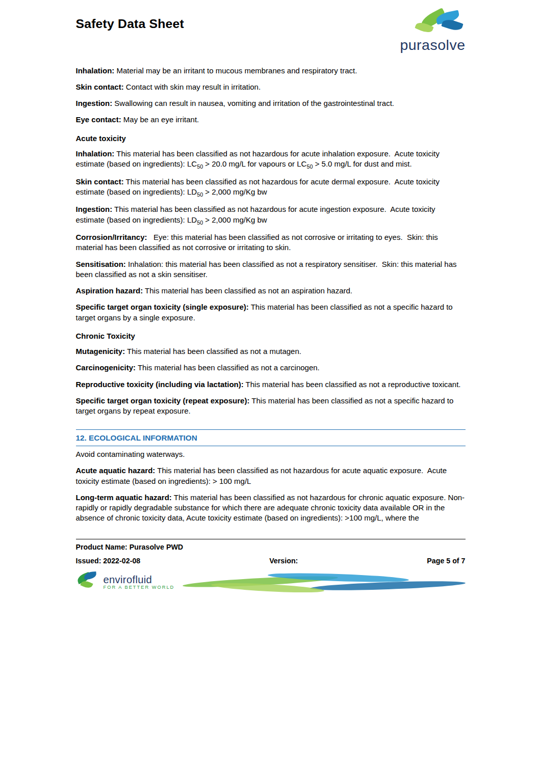Safety Data Sheet
purasolve
Inhalation: Material may be an irritant to mucous membranes and respiratory tract.
Skin contact: Contact with skin may result in irritation.
Ingestion: Swallowing can result in nausea, vomiting and irritation of the gastrointestinal tract.
Eye contact: May be an eye irritant.
Acute toxicity
Inhalation: This material has been classified as not hazardous for acute inhalation exposure. Acute toxicity estimate (based on ingredients): LC50 > 20.0 mg/L for vapours or LC50 > 5.0 mg/L for dust and mist.
Skin contact: This material has been classified as not hazardous for acute dermal exposure. Acute toxicity estimate (based on ingredients): LD50 > 2,000 mg/Kg bw
Ingestion: This material has been classified as not hazardous for acute ingestion exposure. Acute toxicity estimate (based on ingredients): LD50 > 2,000 mg/Kg bw
Corrosion/Irritancy: Eye: this material has been classified as not corrosive or irritating to eyes. Skin: this material has been classified as not corrosive or irritating to skin.
Sensitisation: Inhalation: this material has been classified as not a respiratory sensitiser. Skin: this material has been classified as not a skin sensitiser.
Aspiration hazard: This material has been classified as not an aspiration hazard.
Specific target organ toxicity (single exposure): This material has been classified as not a specific hazard to target organs by a single exposure.
Chronic Toxicity
Mutagenicity: This material has been classified as not a mutagen.
Carcinogenicity: This material has been classified as not a carcinogen.
Reproductive toxicity (including via lactation): This material has been classified as not a reproductive toxicant.
Specific target organ toxicity (repeat exposure): This material has been classified as not a specific hazard to target organs by repeat exposure.
12. ECOLOGICAL INFORMATION
Avoid contaminating waterways.
Acute aquatic hazard: This material has been classified as not hazardous for acute aquatic exposure. Acute toxicity estimate (based on ingredients): > 100 mg/L
Long-term aquatic hazard: This material has been classified as not hazardous for chronic aquatic exposure. Non-rapidly or rapidly degradable substance for which there are adequate chronic toxicity data available OR in the absence of chronic toxicity data, Acute toxicity estimate (based on ingredients): >100 mg/L, where the
Product Name: Purasolve PWD
Issued: 2022-02-08
Version:
Page 5 of 7
envirofluid
for a better world